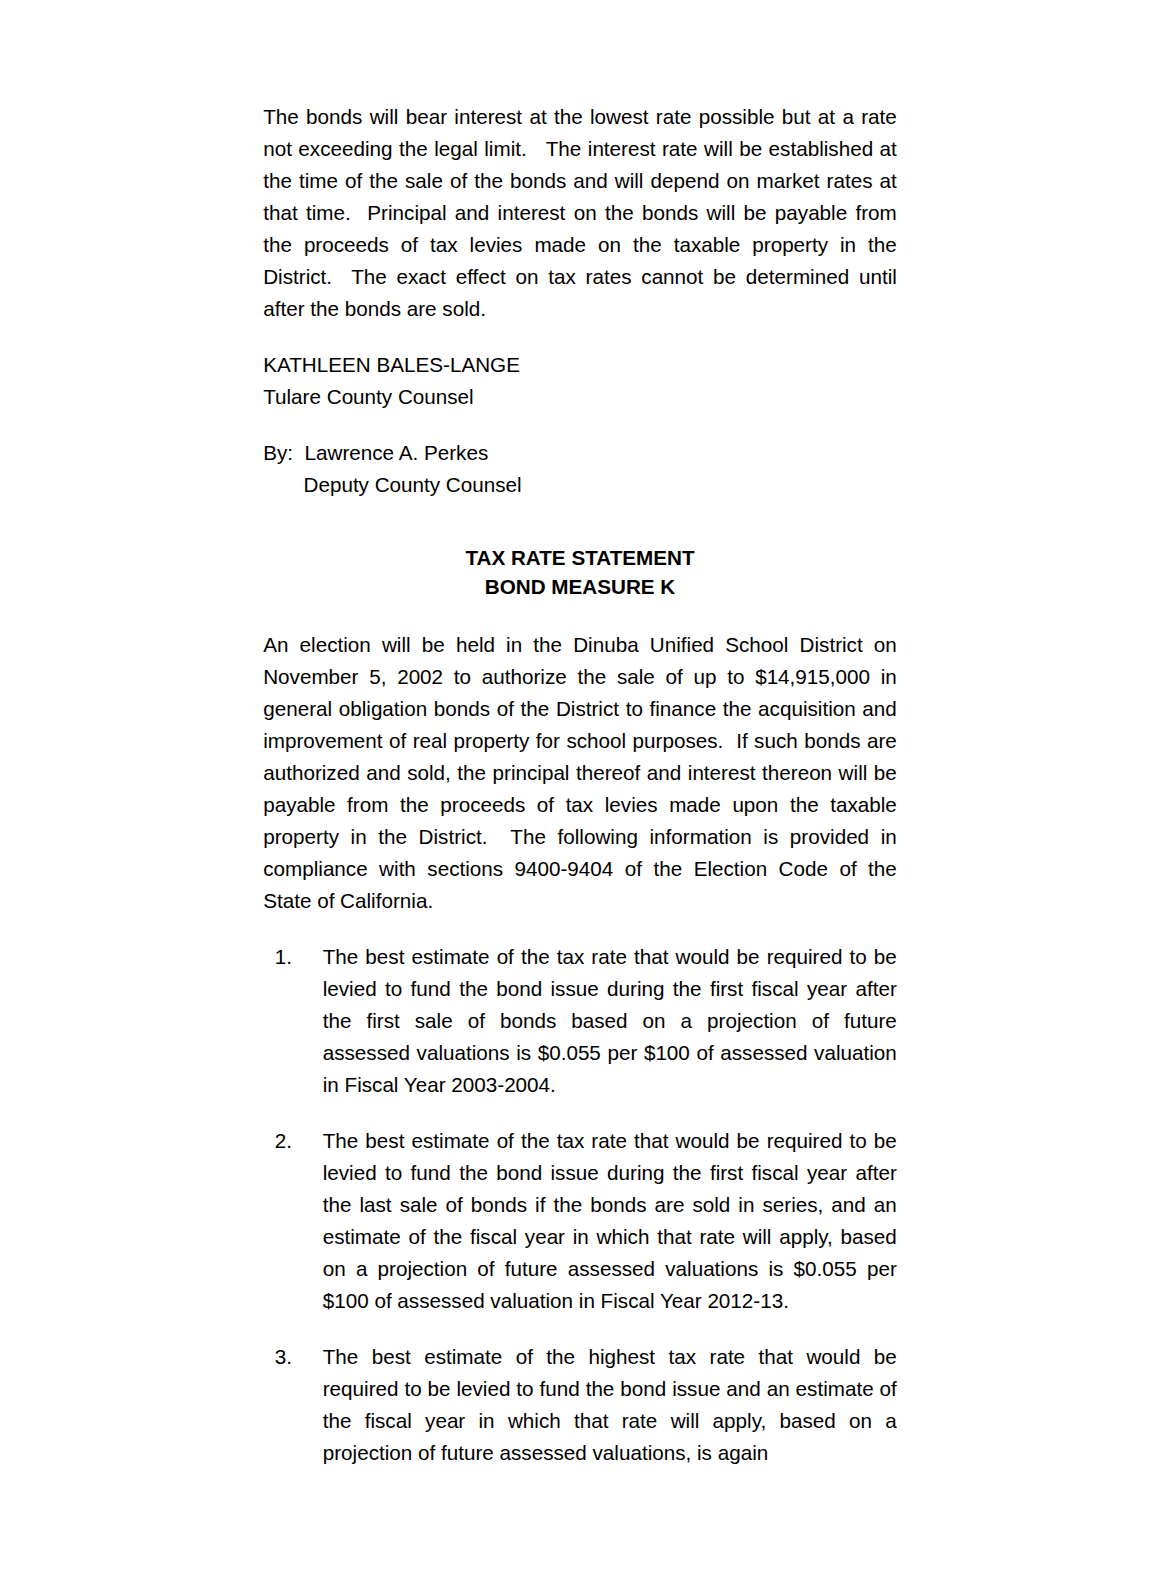The bonds will bear interest at the lowest rate possible but at a rate not exceeding the legal limit. The interest rate will be established at the time of the sale of the bonds and will depend on market rates at that time. Principal and interest on the bonds will be payable from the proceeds of tax levies made on the taxable property in the District. The exact effect on tax rates cannot be determined until after the bonds are sold.
KATHLEEN BALES-LANGE
Tulare County Counsel
By: Lawrence A. Perkes
Deputy County Counsel
TAX RATE STATEMENT
BOND MEASURE K
An election will be held in the Dinuba Unified School District on November 5, 2002 to authorize the sale of up to $14,915,000 in general obligation bonds of the District to finance the acquisition and improvement of real property for school purposes. If such bonds are authorized and sold, the principal thereof and interest thereon will be payable from the proceeds of tax levies made upon the taxable property in the District. The following information is provided in compliance with sections 9400-9404 of the Election Code of the State of California.
The best estimate of the tax rate that would be required to be levied to fund the bond issue during the first fiscal year after the first sale of bonds based on a projection of future assessed valuations is $0.055 per $100 of assessed valuation in Fiscal Year 2003-2004.
The best estimate of the tax rate that would be required to be levied to fund the bond issue during the first fiscal year after the last sale of bonds if the bonds are sold in series, and an estimate of the fiscal year in which that rate will apply, based on a projection of future assessed valuations is $0.055 per $100 of assessed valuation in Fiscal Year 2012-13.
The best estimate of the highest tax rate that would be required to be levied to fund the bond issue and an estimate of the fiscal year in which that rate will apply, based on a projection of future assessed valuations, is again